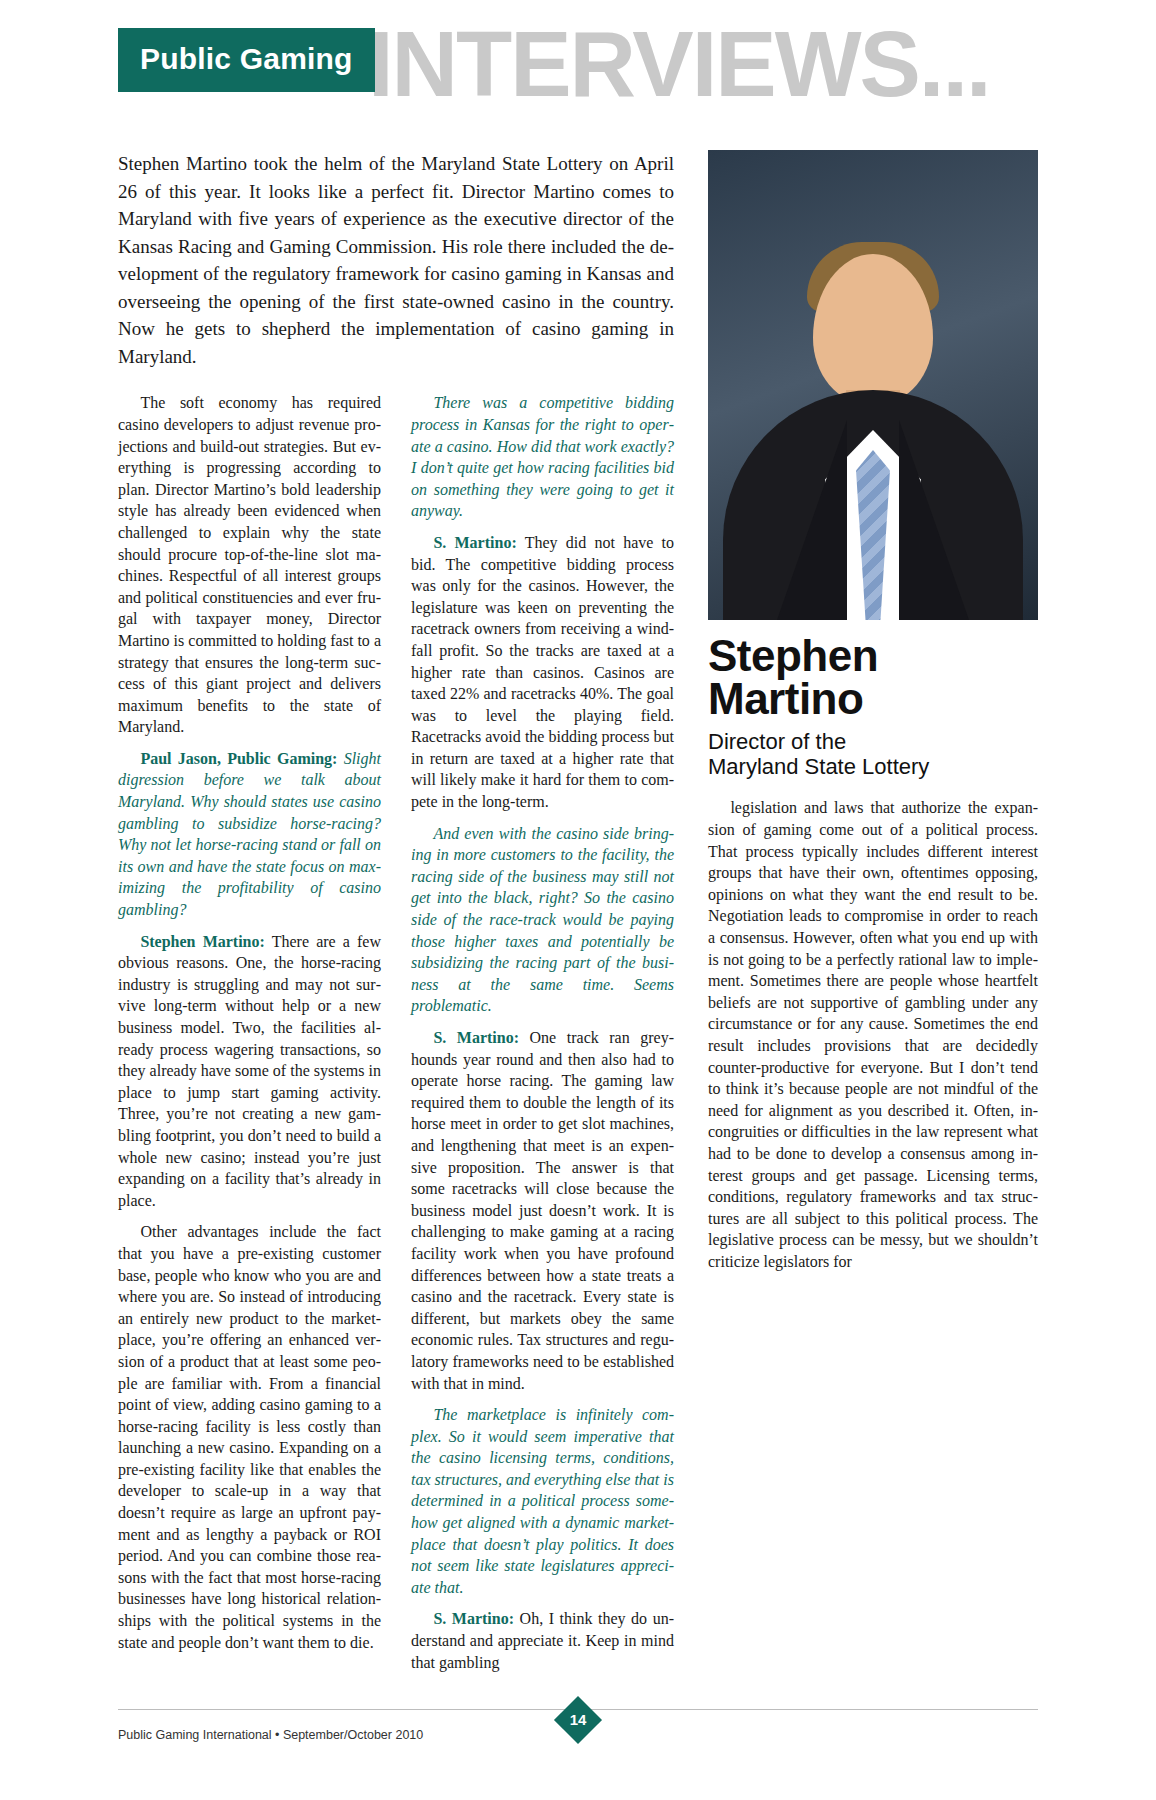Public Gaming
INTERVIEWS...
Stephen Martino took the helm of the Maryland State Lottery on April 26 of this year. It looks like a perfect fit. Director Martino comes to Maryland with five years of experience as the executive director of the Kansas Racing and Gaming Commission. His role there included the development of the regulatory framework for casino gaming in Kansas and overseeing the opening of the first state-owned casino in the country. Now he gets to shepherd the implementation of casino gaming in Maryland.
The soft economy has required casino developers to adjust revenue projections and build-out strategies. But everything is progressing according to plan. Director Martino’s bold leadership style has already been evidenced when challenged to explain why the state should procure top-of-the-line slot machines. Respectful of all interest groups and political constituencies and ever frugal with taxpayer money, Director Martino is committed to holding fast to a strategy that ensures the long-term success of this giant project and delivers maximum benefits to the state of Maryland.
Paul Jason, Public Gaming: Slight digression before we talk about Maryland. Why should states use casino gambling to subsidize horse-racing? Why not let horse-racing stand or fall on its own and have the state focus on maximizing the profitability of casino gambling?
Stephen Martino: There are a few obvious reasons. One, the horse-racing industry is struggling and may not survive long-term without help or a new business model. Two, the facilities already process wagering transactions, so they already have some of the systems in place to jump start gaming activity. Three, you’re not creating a new gambling footprint, you don’t need to build a whole new casino; instead you’re just expanding on a facility that’s already in place.
Other advantages include the fact that you have a pre-existing customer base, people who know who you are and where you are. So instead of introducing an entirely new product to the marketplace, you’re offering an enhanced version of a product that at least some people are familiar with. From a financial point of view, adding casino gaming to a horse-racing facility is less costly than launching a new casino. Expanding on a pre-existing facility like that enables the developer to scale-up in a way that doesn’t require as large an upfront payment and as lengthy a payback or ROI period. And you can combine those reasons with the fact that most horse-racing businesses have long historical relationships with the political systems in the state and people don’t want them to die.
There was a competitive bidding process in Kansas for the right to operate a casino. How did that work exactly? I don’t quite get how racing facilities bid on something they were going to get it anyway.
S. Martino: They did not have to bid. The competitive bidding process was only for the casinos. However, the legislature was keen on preventing the racetrack owners from receiving a wind-fall profit. So the tracks are taxed at a higher rate than casinos. Casinos are taxed 22% and racetracks 40%. The goal was to level the playing field. Racetracks avoid the bidding process but in return are taxed at a higher rate that will likely make it hard for them to compete in the long-term.
And even with the casino side bringing in more customers to the facility, the racing side of the business may still not get into the black, right? So the casino side of the race-track would be paying those higher taxes and potentially be subsidizing the racing part of the business at the same time. Seems problematic.
S. Martino: One track ran greyhounds year round and then also had to operate horse racing. The gaming law required them to double the length of its horse meet in order to get slot machines, and lengthening that meet is an expensive proposition. The answer is that some racetracks will close because the business model just doesn’t work. It is challenging to make gaming at a racing facility work when you have profound differences between how a state treats a casino and the racetrack. Every state is different, but markets obey the same economic rules. Tax structures and regulatory frameworks need to be established with that in mind.
The marketplace is infinitely complex. So it would seem imperative that the casino licensing terms, conditions, tax structures, and everything else that is determined in a political process somehow get aligned with a dynamic marketplace that doesn’t play politics. It does not seem like state legislatures appreciate that.
S. Martino: Oh, I think they do understand and appreciate it. Keep in mind that gambling
Stephen
Martino
Director of the
Maryland State Lottery
legislation and laws that authorize the expansion of gaming come out of a political process. That process typically includes different interest groups that have their own, oftentimes opposing, opinions on what they want the end result to be. Negotiation leads to compromise in order to reach a consensus. However, often what you end up with is not going to be a perfectly rational law to implement. Sometimes there are people whose heartfelt beliefs are not supportive of gambling under any circumstance or for any cause. Sometimes the end result includes provisions that are decidedly counter-productive for everyone. But I don’t tend to think it’s because people are not mindful of the need for alignment as you described it. Often, incongruities or difficulties in the law represent what had to be done to develop a consensus among interest groups and get passage. Licensing terms, conditions, regulatory frameworks and tax structures are all subject to this political process. The legislative process can be messy, but we shouldn’t criticize legislators for
14
Public Gaming International • September/October 2010